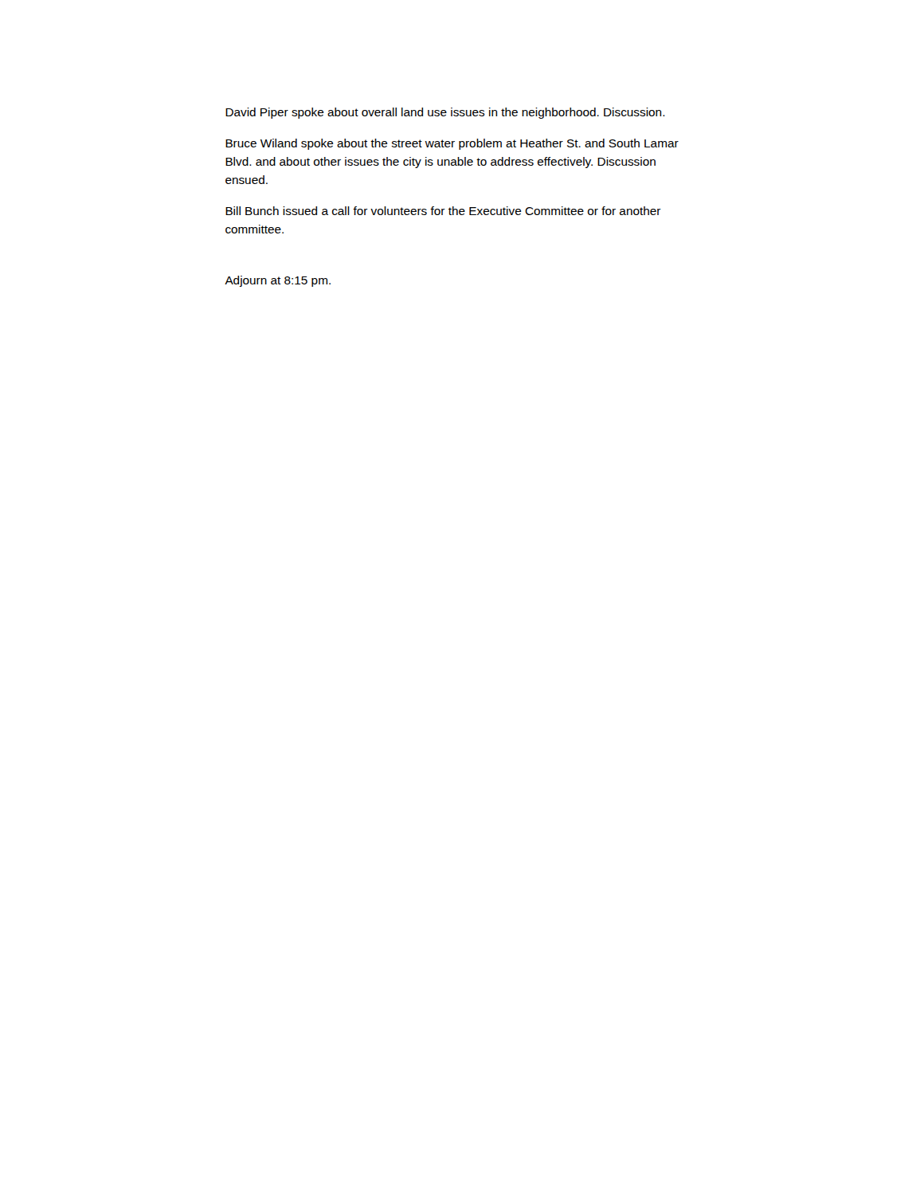David Piper spoke about overall land use issues in the neighborhood. Discussion.
Bruce Wiland spoke about the street water problem at Heather St. and South Lamar Blvd. and about other issues the city is unable to address effectively. Discussion ensued.
Bill Bunch issued a call for volunteers for the Executive Committee or for another committee.
Adjourn at 8:15 pm.